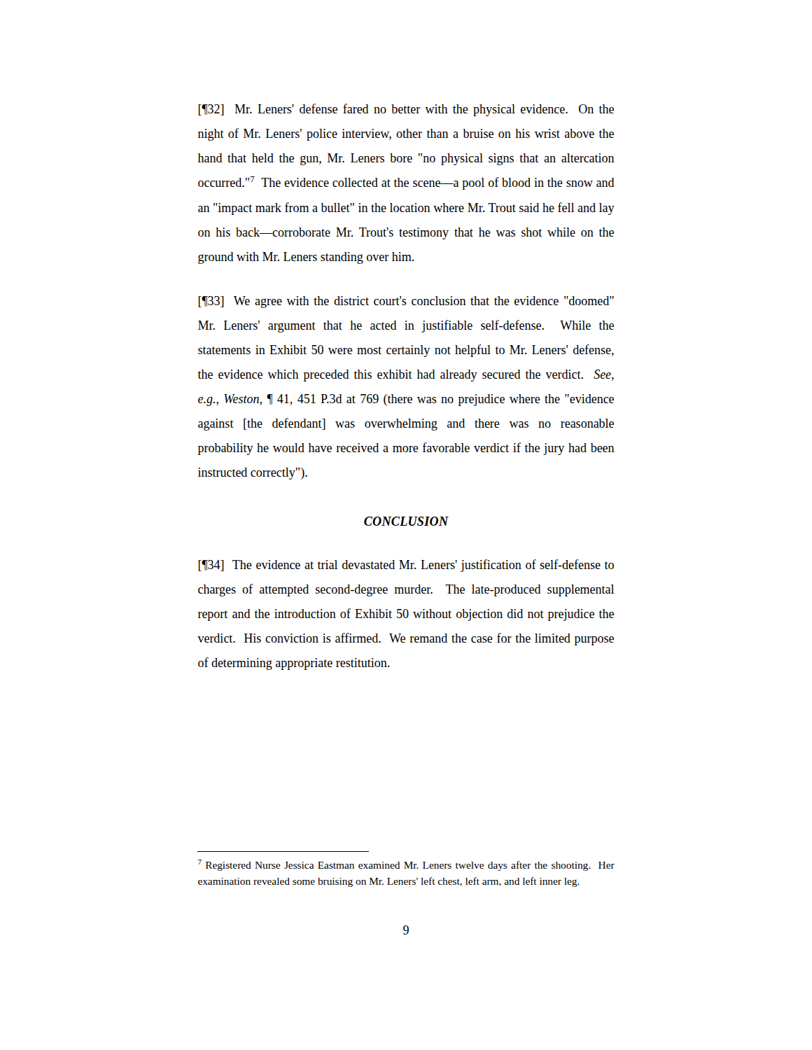[¶32] Mr. Leners' defense fared no better with the physical evidence. On the night of Mr. Leners' police interview, other than a bruise on his wrist above the hand that held the gun, Mr. Leners bore "no physical signs that an altercation occurred."7 The evidence collected at the scene—a pool of blood in the snow and an "impact mark from a bullet" in the location where Mr. Trout said he fell and lay on his back—corroborate Mr. Trout's testimony that he was shot while on the ground with Mr. Leners standing over him.
[¶33] We agree with the district court's conclusion that the evidence "doomed" Mr. Leners' argument that he acted in justifiable self-defense. While the statements in Exhibit 50 were most certainly not helpful to Mr. Leners' defense, the evidence which preceded this exhibit had already secured the verdict. See, e.g., Weston, ¶ 41, 451 P.3d at 769 (there was no prejudice where the "evidence against [the defendant] was overwhelming and there was no reasonable probability he would have received a more favorable verdict if the jury had been instructed correctly").
CONCLUSION
[¶34] The evidence at trial devastated Mr. Leners' justification of self-defense to charges of attempted second-degree murder. The late-produced supplemental report and the introduction of Exhibit 50 without objection did not prejudice the verdict. His conviction is affirmed. We remand the case for the limited purpose of determining appropriate restitution.
7 Registered Nurse Jessica Eastman examined Mr. Leners twelve days after the shooting. Her examination revealed some bruising on Mr. Leners' left chest, left arm, and left inner leg.
9